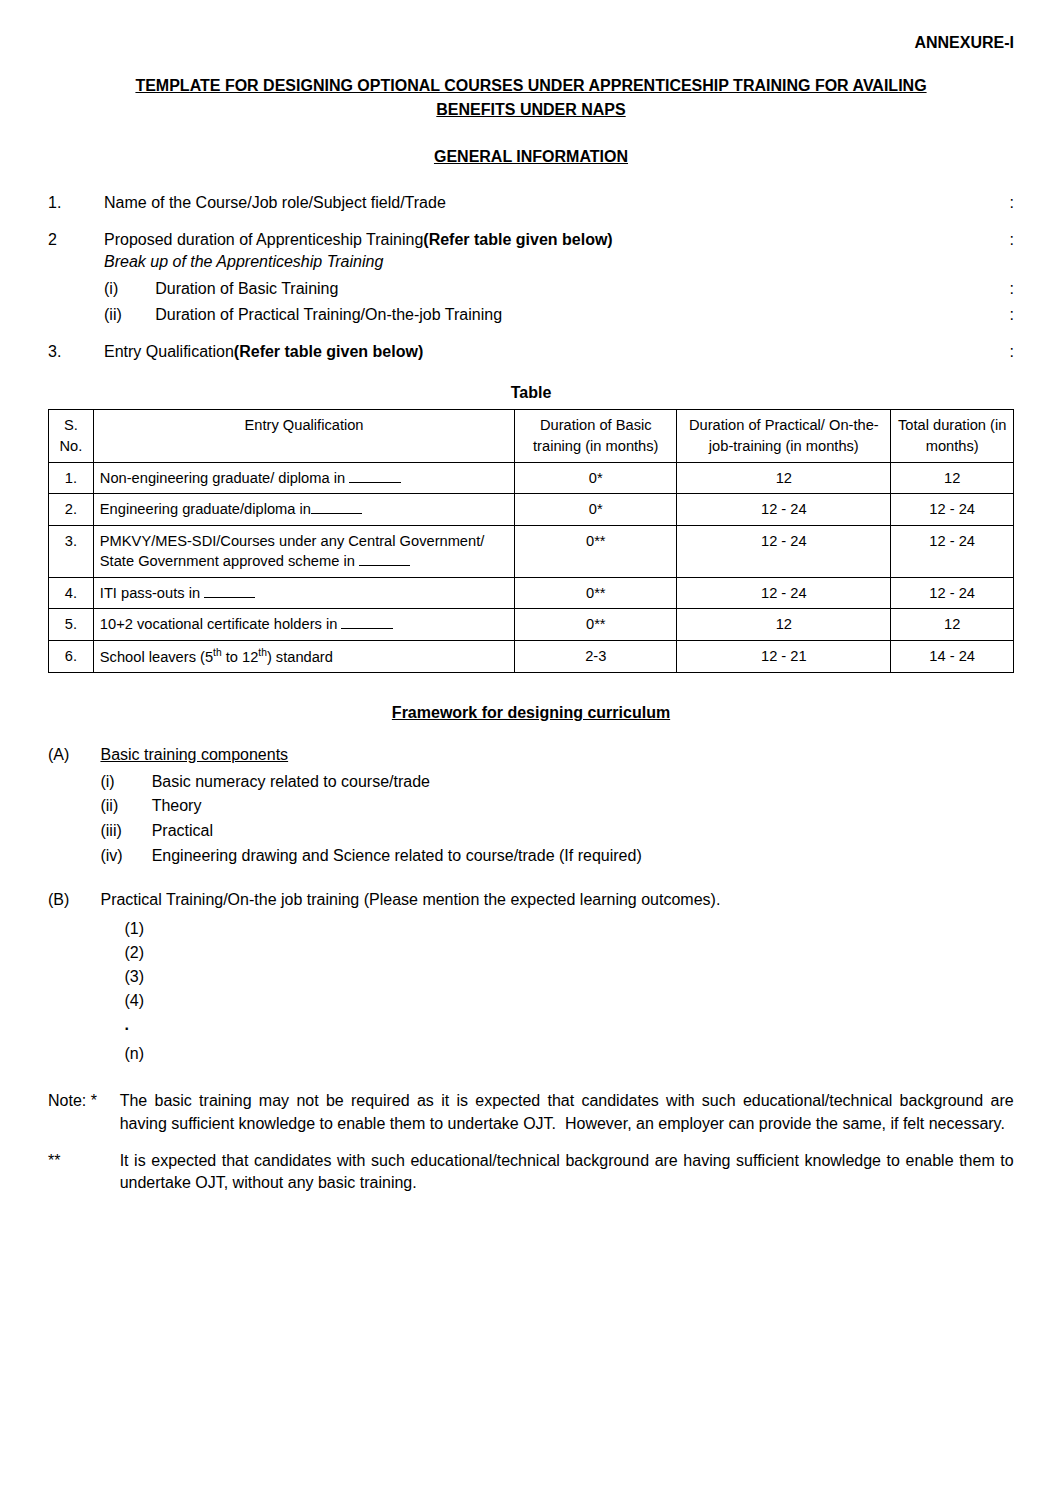ANNEXURE-I
TEMPLATE FOR DESIGNING OPTIONAL COURSES UNDER APPRENTICESHIP TRAINING FOR AVAILING BENEFITS UNDER NAPS
GENERAL INFORMATION
1. : Name of the Course/Job role/Subject field/Trade
2 : Proposed duration of Apprenticeship Training(Refer table given below)
Break up of the Apprenticeship Training
(i): Duration of Basic Training
(ii): Duration of Practical Training/On-the-job Training
3. : Entry Qualification(Refer table given below)
Table
| S. No. | Entry Qualification | Duration of Basic training (in months) | Duration of Practical/ On-the-job-training (in months) | Total duration (in months) |
| --- | --- | --- | --- | --- |
| 1. | Non-engineering graduate/ diploma in | 0* | 12 | 12 |
| 2. | Engineering graduate/diploma in | 0* | 12 - 24 | 12 - 24 |
| 3. | PMKVY/MES-SDI/Courses under any Central Government/ State Government approved scheme in | 0** | 12 - 24 | 12 - 24 |
| 4. | ITI pass-outs in | 0** | 12 - 24 | 12 - 24 |
| 5. | 10+2 vocational certificate holders in | 0** | 12 | 12 |
| 6. | School leavers (5 th to 12 th ) standard | 2-3 | 12 - 21 | 14 - 24 |
Framework for designing curriculum
(A) Basic training components
(i) Basic numeracy related to course/trade
(ii) Theory
(iii) Practical
(iv) Engineering drawing and Science related to course/trade (If required)
(B) Practical Training/On-the job training (Please mention the expected learning outcomes).
(1)
(2)
(3)
(4)
.
(n)
Note: * The basic training may not be required as it is expected that candidates with such educational/technical background are having sufficient knowledge to enable them to undertake OJT. However, an employer can provide the same, if felt necessary.
** It is expected that candidates with such educational/technical background are having sufficient knowledge to enable them to undertake OJT, without any basic training.